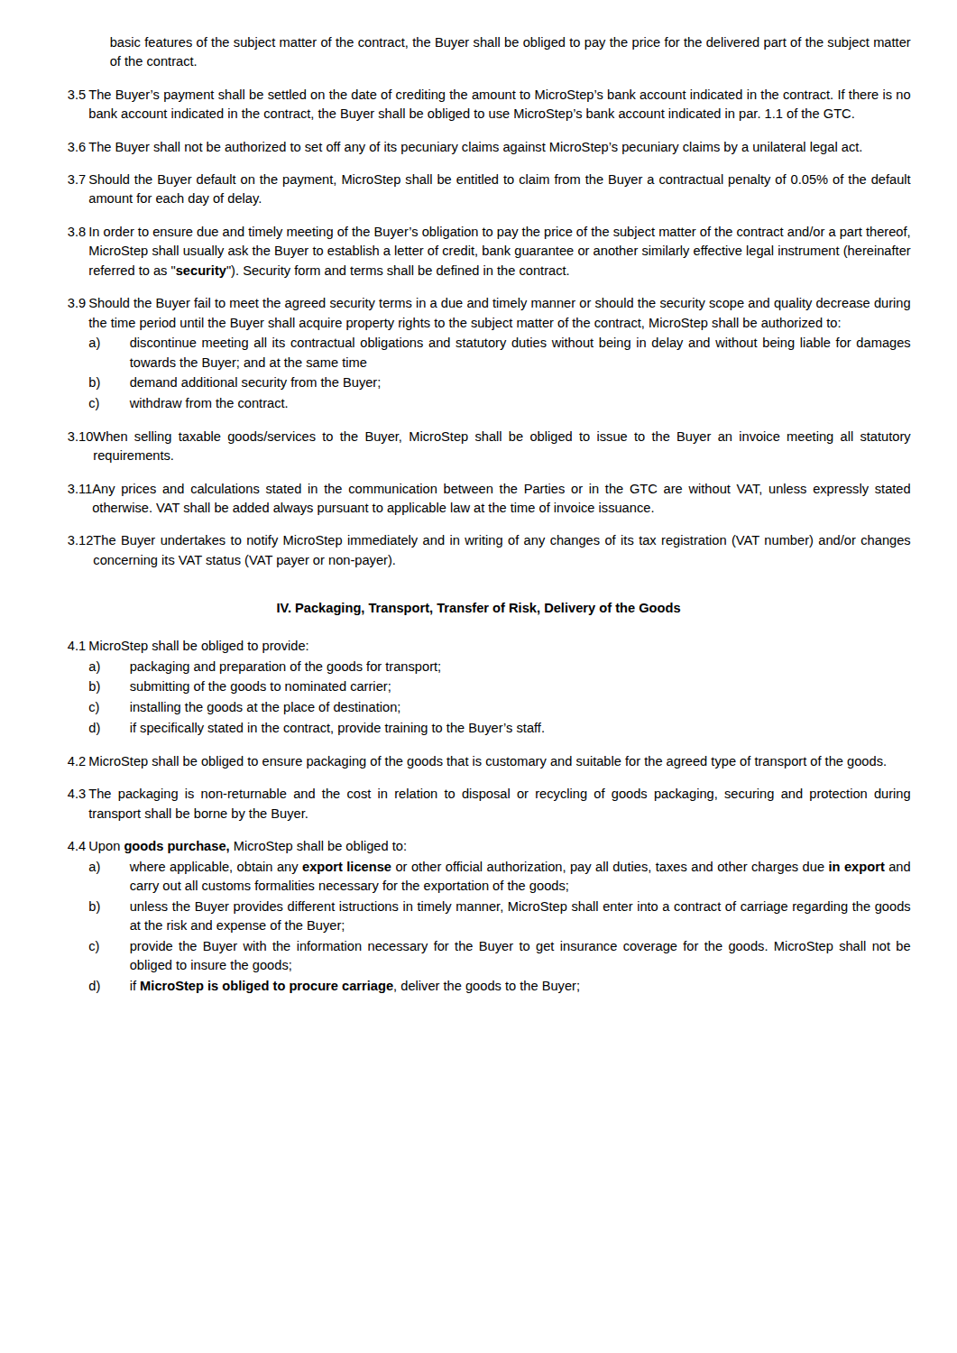basic features of the subject matter of the contract, the Buyer shall be obliged to pay the price for the delivered part of the subject matter of the contract.
3.5
The Buyer’s payment shall be settled on the date of crediting the amount to MicroStep’s bank account indicated in the contract. If there is no bank account indicated in the contract, the Buyer shall be obliged to use MicroStep’s bank account indicated in par. 1.1 of the GTC.
3.6
The Buyer shall not be authorized to set off any of its pecuniary claims against MicroStep’s pecuniary claims by a unilateral legal act.
3.7
Should the Buyer default on the payment, MicroStep shall be entitled to claim from the Buyer a contractual penalty of 0.05% of the default amount for each day of delay.
3.8
In order to ensure due and timely meeting of the Buyer’s obligation to pay the price of the subject matter of the contract and/or a part thereof, MicroStep shall usually ask the Buyer to establish a letter of credit, bank guarantee or another similarly effective legal instrument (hereinafter referred to as "security"). Security form and terms shall be defined in the contract.
3.9
Should the Buyer fail to meet the agreed security terms in a due and timely manner or should the security scope and quality decrease during the time period until the Buyer shall acquire property rights to the subject matter of the contract, MicroStep shall be authorized to:
a) discontinue meeting all its contractual obligations and statutory duties without being in delay and without being liable for damages towards the Buyer; and at the same time
b) demand additional security from the Buyer;
c) withdraw from the contract.
3.10
When selling taxable goods/services to the Buyer, MicroStep shall be obliged to issue to the Buyer an invoice meeting all statutory requirements.
3.11
Any prices and calculations stated in the communication between the Parties or in the GTC are without VAT, unless expressly stated otherwise. VAT shall be added always pursuant to applicable law at the time of invoice issuance.
3.12
The Buyer undertakes to notify MicroStep immediately and in writing of any changes of its tax registration (VAT number) and/or changes concerning its VAT status (VAT payer or non-payer).
IV. Packaging, Transport, Transfer of Risk, Delivery of the Goods
4.1
MicroStep shall be obliged to provide:
a) packaging and preparation of the goods for transport;
b) submitting of the goods to nominated carrier;
c) installing the goods at the place of destination;
d) if specifically stated in the contract, provide training to the Buyer’s staff.
4.2
MicroStep shall be obliged to ensure packaging of the goods that is customary and suitable for the agreed type of transport of the goods.
4.3
The packaging is non-returnable and the cost in relation to disposal or recycling of goods packaging, securing and protection during transport shall be borne by the Buyer.
4.4
Upon goods purchase, MicroStep shall be obliged to:
a) where applicable, obtain any export license or other official authorization, pay all duties, taxes and other charges due in export and carry out all customs formalities necessary for the exportation of the goods;
b) unless the Buyer provides different istructions in timely manner, MicroStep shall enter into a contract of carriage regarding the goods at the risk and expense of the Buyer;
c) provide the Buyer with the information necessary for the Buyer to get insurance coverage for the goods. MicroStep shall not be obliged to insure the goods;
d) if MicroStep is obliged to procure carriage, deliver the goods to the Buyer;